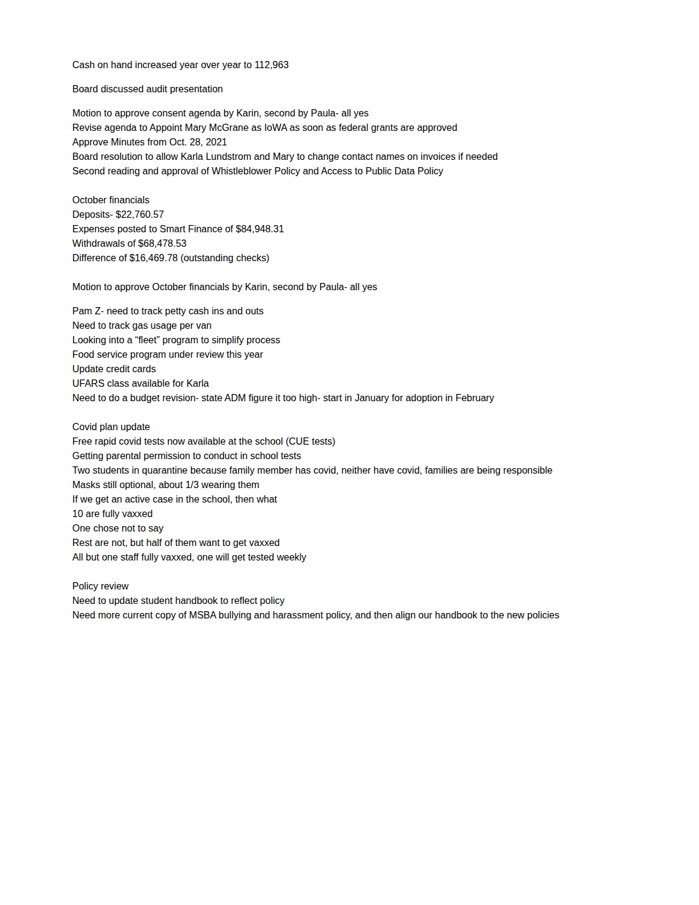Cash on hand increased year over year to 112,963
Board discussed audit presentation
Motion to approve consent agenda by Karin, second by Paula- all yes
Revise agenda to Appoint Mary McGrane as IoWA as soon as federal grants are approved
Approve Minutes from Oct. 28, 2021
Board resolution to allow Karla Lundstrom and Mary to change contact names on invoices if needed
Second reading and approval of Whistleblower Policy and Access to Public Data Policy
October financials
Deposits- $22,760.57
Expenses posted to Smart Finance of $84,948.31
Withdrawals of $68,478.53
Difference of $16,469.78 (outstanding checks)
Motion to approve October financials by Karin, second by Paula- all yes
Pam Z- need to track petty cash ins and outs
Need to track gas usage per van
Looking into a “fleet” program to simplify process
Food service program under review this year
Update credit cards
UFARS class available for Karla
Need to do a budget revision- state ADM figure it too high- start in January for adoption in February
Covid plan update
Free rapid covid tests now available at the school (CUE tests)
Getting parental permission to conduct in school tests
Two students in quarantine because family member has covid, neither have covid, families are being responsible
Masks still optional, about 1/3 wearing them
If we get an active case in the school, then what
10 are fully vaxxed
One chose not to say
Rest are not, but half of them want to get vaxxed
All but one staff fully vaxxed, one will get tested weekly
Policy review
Need to update student handbook to reflect policy
Need more current copy of MSBA bullying and harassment policy, and then align our handbook to the new policies